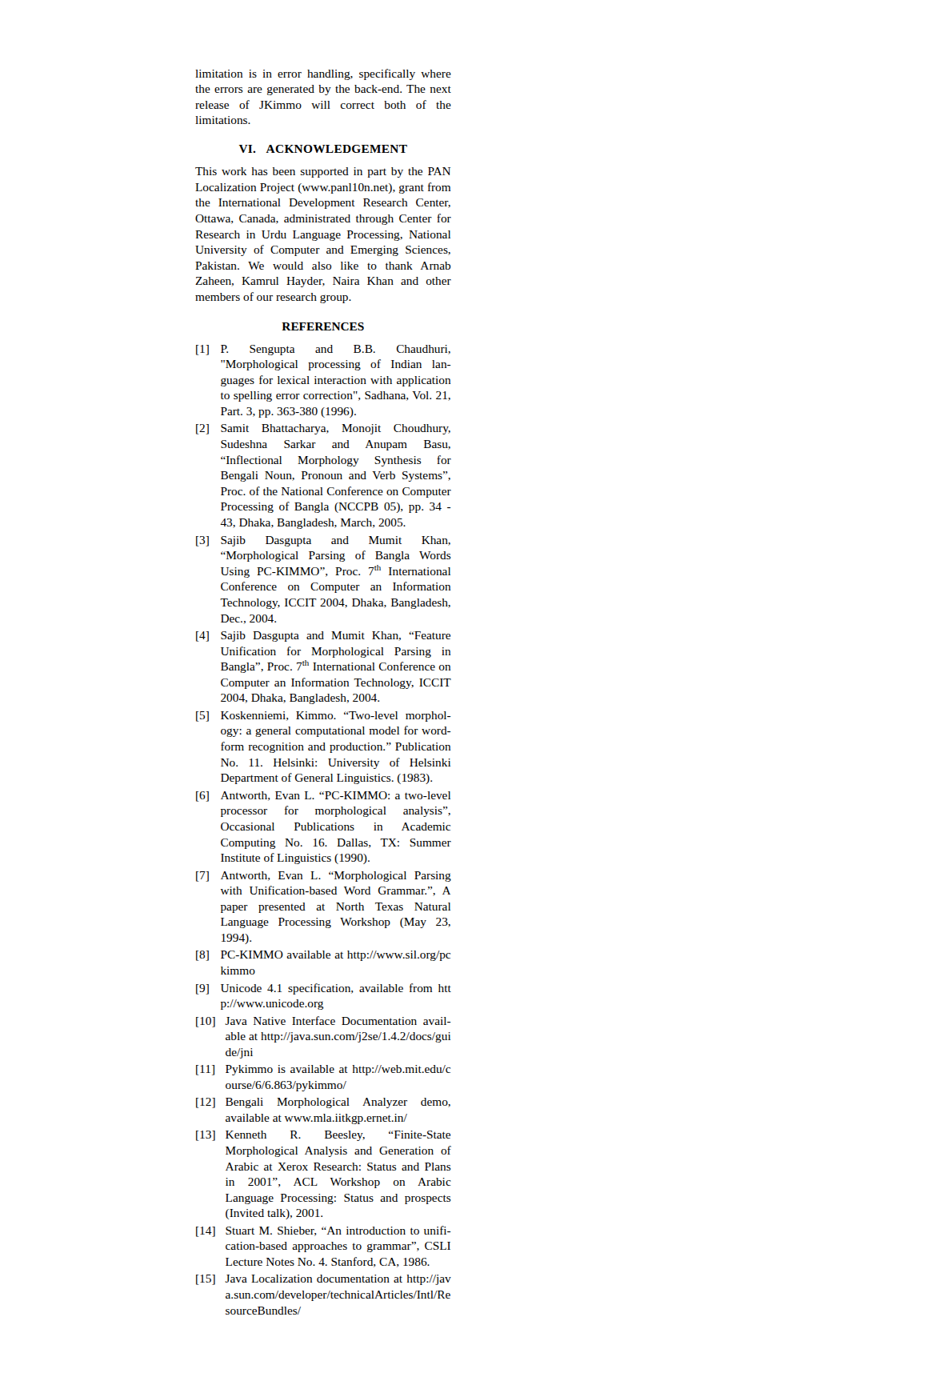limitation is in error handling, specifically where the errors are generated by the back-end. The next release of JKimmo will correct both of the limitations.
VI. ACKNOWLEDGEMENT
This work has been supported in part by the PAN Localization Project (www.panl10n.net), grant from the International Development Research Center, Ottawa, Canada, administrated through Center for Research in Urdu Language Processing, National University of Computer and Emerging Sciences, Pakistan. We would also like to thank Arnab Zaheen, Kamrul Hayder, Naira Khan and other members of our research group.
REFERENCES
P. Sengupta and B.B. Chaudhuri, "Morphological processing of Indian languages for lexical interaction with application to spelling error correction", Sadhana, Vol. 21, Part. 3, pp. 363-380 (1996).
Samit Bhattacharya, Monojit Choudhury, Sudeshna Sarkar and Anupam Basu, “Inflectional Morphology Synthesis for Bengali Noun, Pronoun and Verb Systems”, Proc. of the National Conference on Computer Processing of Bangla (NCCPB 05), pp. 34 - 43, Dhaka, Bangladesh, March, 2005.
Sajib Dasgupta and Mumit Khan, “Morphological Parsing of Bangla Words Using PC-KIMMO”, Proc. 7th International Conference on Computer an Information Technology, ICCIT 2004, Dhaka, Bangladesh, Dec., 2004.
Sajib Dasgupta and Mumit Khan, “Feature Unification for Morphological Parsing in Bangla”, Proc. 7th International Conference on Computer an Information Technology, ICCIT 2004, Dhaka, Bangladesh, 2004.
Koskenniemi, Kimmo. “Two-level morphology: a general computational model for word-form recognition and production.” Publication No. 11. Helsinki: University of Helsinki Department of General Linguistics. (1983).
Antworth, Evan L. “PC-KIMMO: a two-level processor for morphological analysis”, Occasional Publications in Academic Computing No. 16. Dallas, TX: Summer Institute of Linguistics (1990).
Antworth, Evan L. “Morphological Parsing with Unification-based Word Grammar.”, A paper presented at North Texas Natural Language Processing Workshop (May 23, 1994).
PC-KIMMO available at http://www.sil.org/pckimmo
Unicode 4.1 specification, available from http://www.unicode.org
Java Native Interface Documentation available at http://java.sun.com/j2se/1.4.2/docs/guide/jni
Pykimmo is available at http://web.mit.edu/course/6/6.863/pykimmo/
Bengali Morphological Analyzer demo, available at www.mla.iitkgp.ernet.in/
Kenneth R. Beesley, “Finite-State Morphological Analysis and Generation of Arabic at Xerox Research: Status and Plans in 2001”, ACL Workshop on Arabic Language Processing: Status and prospects (Invited talk), 2001.
Stuart M. Shieber, “An introduction to unification-based approaches to grammar”, CSLI Lecture Notes No. 4. Stanford, CA, 1986.
Java Localization documentation at http://java.sun.com/developer/technicalArticles/Intl/ResourceBundles/